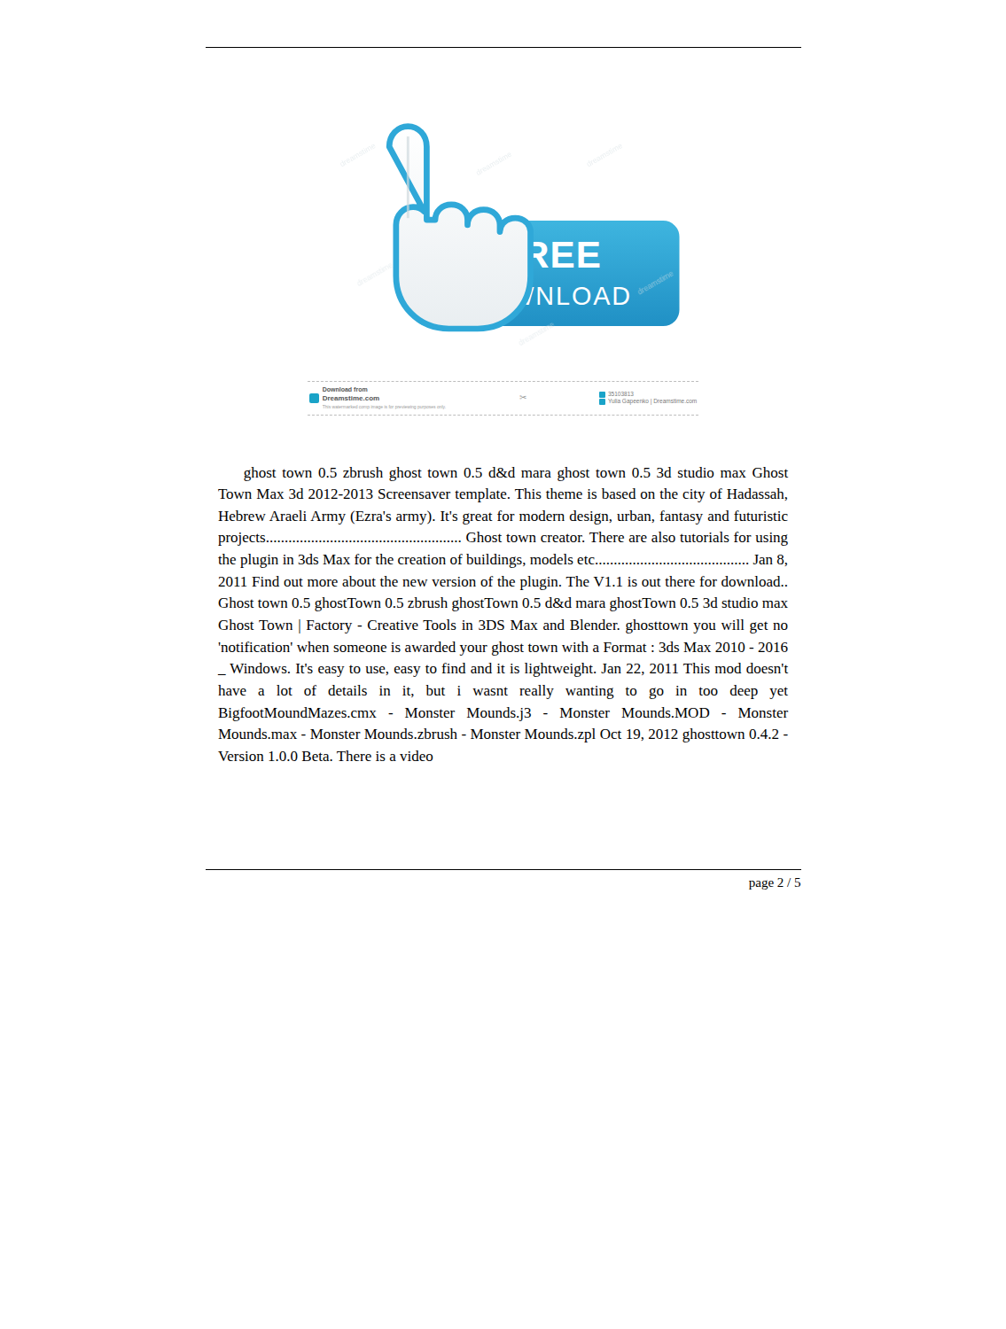FREE DOWNLOAD dreamstime dreamstime dreamstime dreamstime dreamstime dreamstime
Download from
Dreamstime.com
This watermarked comp image is for previewing purposes only.
✂
35103813
Yulia Gapeenko | Dreamstime.com
ghost town 0.5 zbrush ghost town 0.5 d&d mara ghost town 0.5 3d studio max Ghost Town Max 3d 2012-2013 Screensaver template. This theme is based on the city of Hadassah, Hebrew Araeli Army (Ezra's army). It's great for modern design, urban, fantasy and futuristic projects.................................................... Ghost town creator. There are also tutorials for using the plugin in 3ds Max for the creation of buildings, models etc......................................... Jan 8, 2011 Find out more about the new version of the plugin. The V1.1 is out there for download.. Ghost town 0.5 ghostTown 0.5 zbrush ghostTown 0.5 d&d mara ghostTown 0.5 3d studio max Ghost Town | Factory - Creative Tools in 3DS Max and Blender. ghosttown you will get no 'notification' when someone is awarded your ghost town with a Format : 3ds Max 2010 - 2016 _ Windows. It's easy to use, easy to find and it is lightweight. Jan 22, 2011 This mod doesn't have a lot of details in it, but i wasnt really wanting to go in too deep yet BigfootMoundMazes.cmx - Monster Mounds.j3 - Monster Mounds.MOD - Monster Mounds.max - Monster Mounds.zbrush - Monster Mounds.zpl Oct 19, 2012 ghosttown 0.4.2 - Version 1.0.0 Beta. There is a video
page 2 / 5